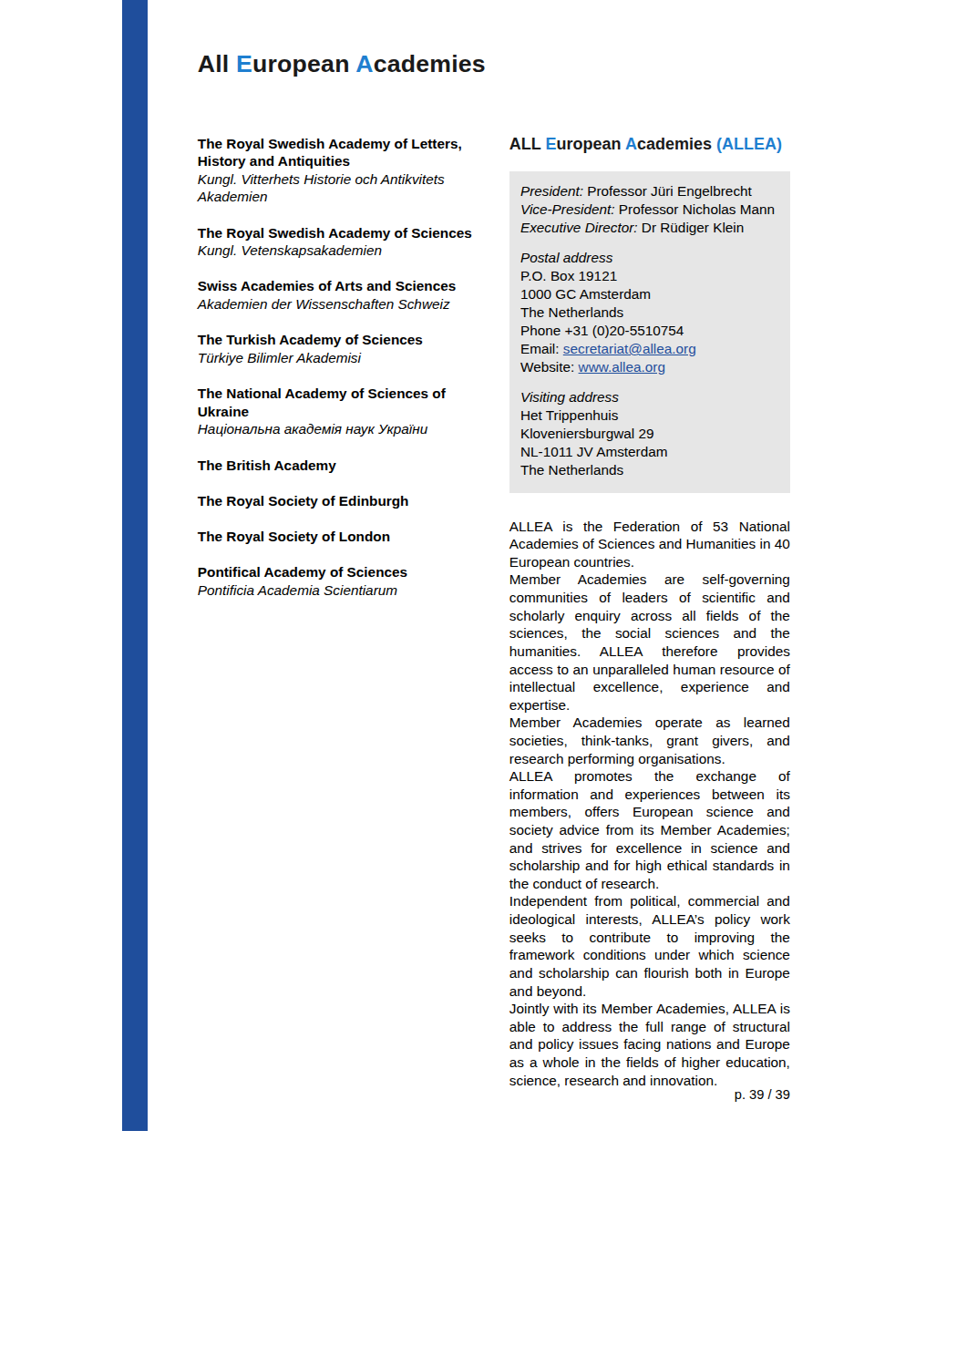All European Academies
The Royal Swedish Academy of Letters, History and Antiquities
Kungl. Vitterhets Historie och Antikvitets Akademien
The Royal Swedish Academy of Sciences
Kungl. Vetenskapsakademien
Swiss Academies of Arts and Sciences
Akademien der Wissenschaften Schweiz
The Turkish Academy of Sciences
Türkiye Bilimler Akademisi
The National Academy of Sciences of Ukraine
Національна академія наук України
The British Academy
The Royal Society of Edinburgh
The Royal Society of London
Pontifical Academy of Sciences
Pontificia Academia Scientiarum
ALL European Academies (ALLEA)
President: Professor Jüri Engelbrecht
Vice-President: Professor Nicholas Mann
Executive Director: Dr Rüdiger Klein
Postal address
P.O. Box 19121
1000 GC Amsterdam
The Netherlands
Phone +31 (0)20-5510754
Email: secretariat@allea.org
Website: www.allea.org
Visiting address
Het Trippenhuis
Kloveniersburgwal 29
NL-1011 JV Amsterdam
The Netherlands
ALLEA is the Federation of 53 National Academies of Sciences and Humanities in 40 European countries.
Member Academies are self-governing communities of leaders of scientific and scholarly enquiry across all fields of the sciences, the social sciences and the humanities. ALLEA therefore provides access to an unparalleled human resource of intellectual excellence, experience and expertise.
Member Academies operate as learned societies, think-tanks, grant givers, and research performing organisations.
ALLEA promotes the exchange of information and experiences between its members, offers European science and society advice from its Member Academies; and strives for excellence in science and scholarship and for high ethical standards in the conduct of research.
Independent from political, commercial and ideological interests, ALLEA’s policy work seeks to contribute to improving the framework conditions under which science and scholarship can flourish both in Europe and beyond.
Jointly with its Member Academies, ALLEA is able to address the full range of structural and policy issues facing nations and Europe as a whole in the fields of higher education, science, research and innovation.
p. 39 / 39